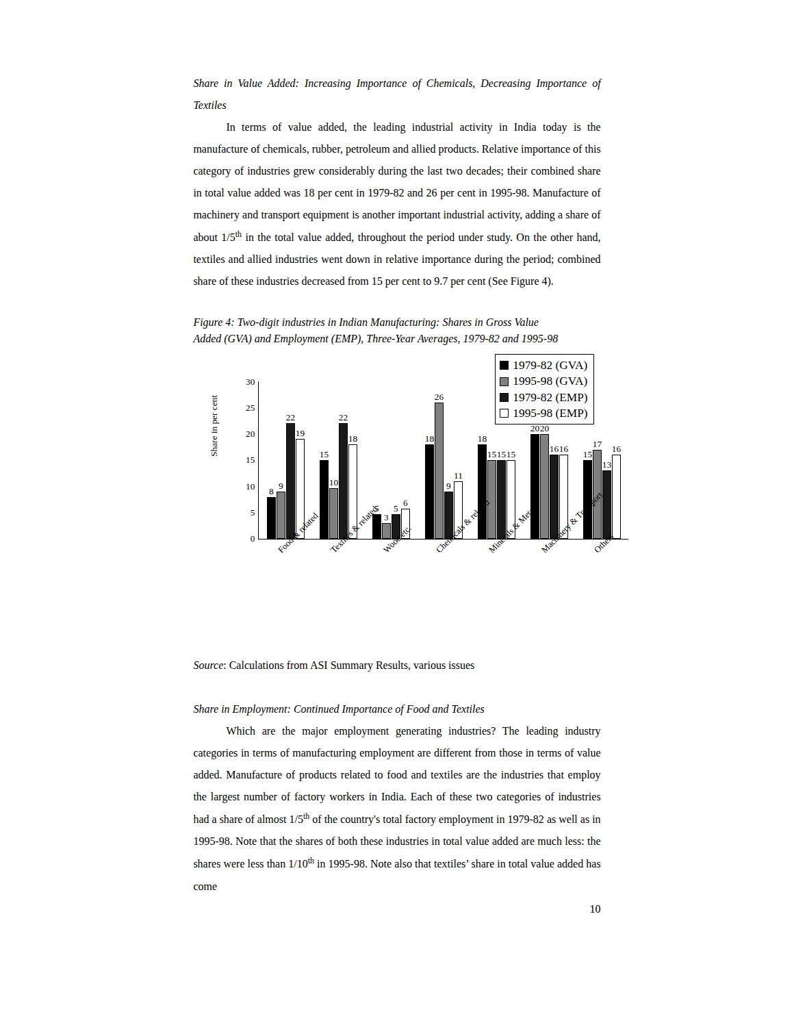Share in Value Added: Increasing Importance of Chemicals, Decreasing Importance of Textiles
In terms of value added, the leading industrial activity in India today is the manufacture of chemicals, rubber, petroleum and allied products. Relative importance of this category of industries grew considerably during the last two decades; their combined share in total value added was 18 per cent in 1979-82 and 26 per cent in 1995-98. Manufacture of machinery and transport equipment is another important industrial activity, adding a share of about 1/5th in the total value added, throughout the period under study. On the other hand, textiles and allied industries went down in relative importance during the period; combined share of these industries decreased from 15 per cent to 9.7 per cent (See Figure 4).
Figure 4: Two-digit industries in Indian Manufacturing: Shares in Gross Value
Added (GVA) and Employment (EMP), Three-Year Averages, 1979-82 and 1995‑98
1979-82 (GVA)
1995-98 (GVA)
1979-82 (EMP)
1995-98 (EMP)
Share in per cent
30
25
20
15
10
5
0
8
9
22
19
15
10
22
18
5
3
5
6
18
26
9
11
18
15
15
15
20
20
16
16
15
17
13
16
Food & related
Textiles & related
Wood etc.
Chemicals & related
Minerals & Metals
Machinery & Transport
Others
Source: Calculations from ASI Summary Results, various issues
Share in Employment: Continued Importance of Food and Textiles
Which are the major employment generating industries? The leading industry categories in terms of manufacturing employment are different from those in terms of value added. Manufacture of products related to food and textiles are the industries that employ the largest number of factory workers in India. Each of these two categories of industries had a share of almost 1/5th of the country's total factory employment in 1979-82 as well as in 1995-98. Note that the shares of both these industries in total value added are much less: the shares were less than 1/10th in 1995-98. Note also that textiles’ share in total value added has come
10